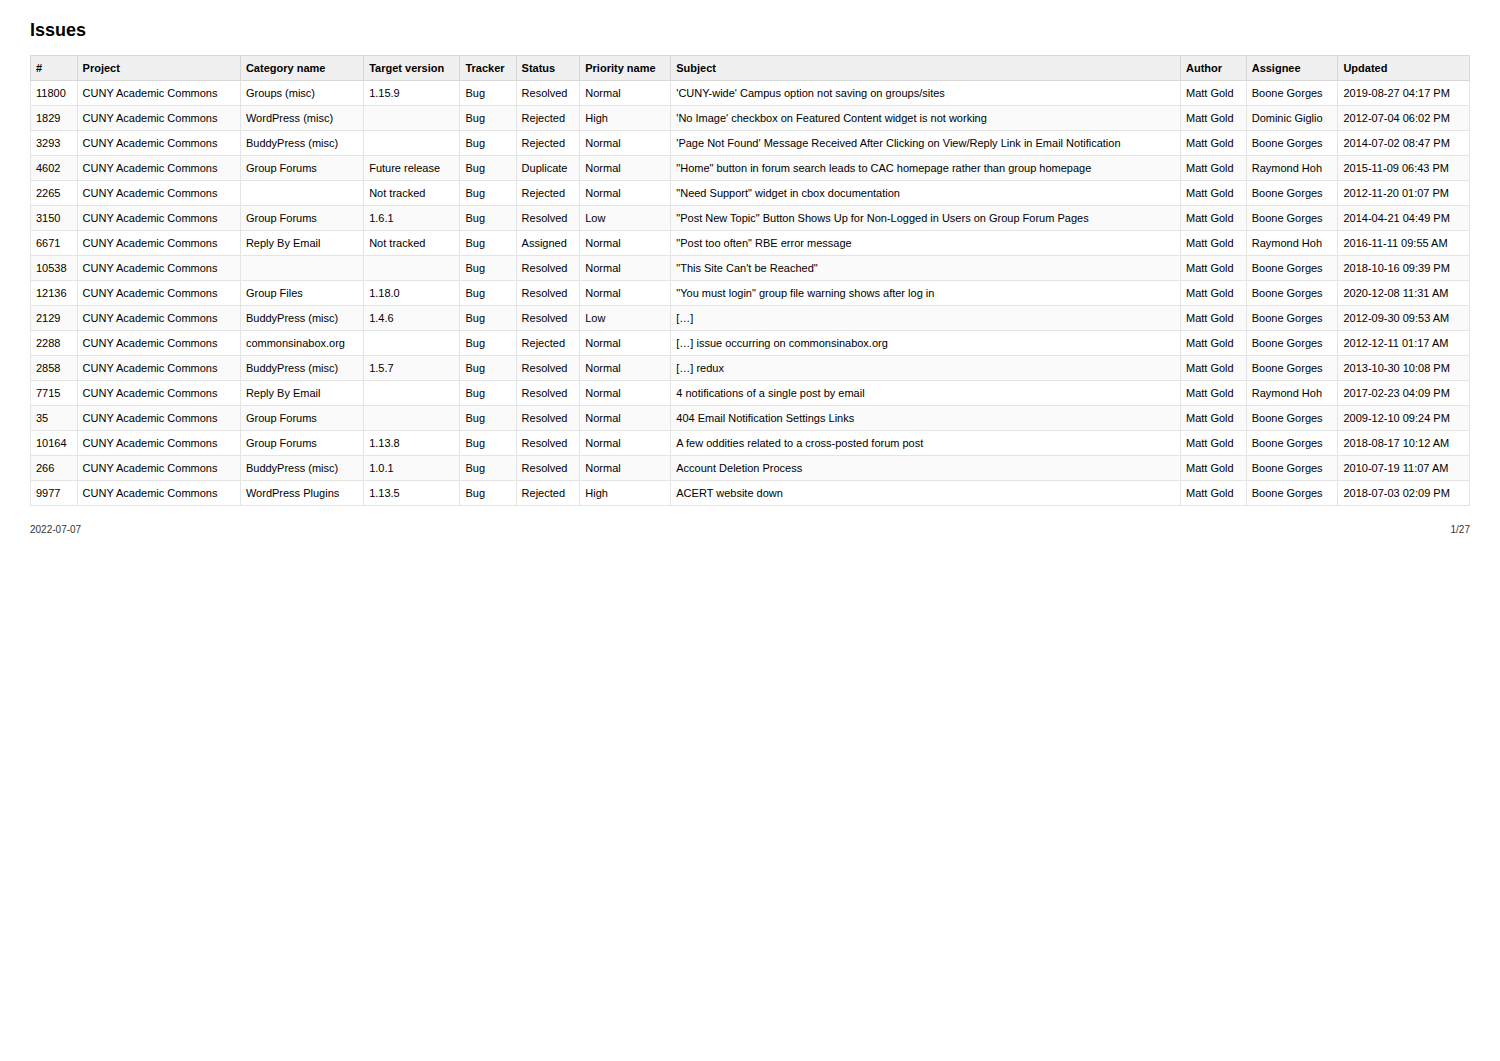Issues
| # | Project | Category name | Target version | Tracker | Status | Priority name | Subject | Author | Assignee | Updated |
| --- | --- | --- | --- | --- | --- | --- | --- | --- | --- | --- |
| 11800 | CUNY Academic Commons | Groups (misc) | 1.15.9 | Bug | Resolved | Normal | 'CUNY-wide' Campus option not saving on groups/sites | Matt Gold | Boone Gorges | 2019-08-27 04:17 PM |
| 1829 | CUNY Academic Commons | WordPress (misc) | | Bug | Rejected | High | 'No Image' checkbox on Featured Content widget is not working | Matt Gold | Dominic Giglio | 2012-07-04 06:02 PM |
| 3293 | CUNY Academic Commons | BuddyPress (misc) | | Bug | Rejected | Normal | 'Page Not Found' Message Received After Clicking on View/Reply Link in Email Notification | Matt Gold | Boone Gorges | 2014-07-02 08:47 PM |
| 4602 | CUNY Academic Commons | Group Forums | Future release | Bug | Duplicate | Normal | "Home" button in forum search leads to CAC homepage rather than group homepage | Matt Gold | Raymond Hoh | 2015-11-09 06:43 PM |
| 2265 | CUNY Academic Commons | | Not tracked | Bug | Rejected | Normal | "Need Support" widget in cbox documentation | Matt Gold | Boone Gorges | 2012-11-20 01:07 PM |
| 3150 | CUNY Academic Commons | Group Forums | 1.6.1 | Bug | Resolved | Low | "Post New Topic" Button Shows Up for Non-Logged in Users on Group Forum Pages | Matt Gold | Boone Gorges | 2014-04-21 04:49 PM |
| 6671 | CUNY Academic Commons | Reply By Email | Not tracked | Bug | Assigned | Normal | "Post too often" RBE error message | Matt Gold | Raymond Hoh | 2016-11-11 09:55 AM |
| 10538 | CUNY Academic Commons | | | Bug | Resolved | Normal | "This Site Can't be Reached" | Matt Gold | Boone Gorges | 2018-10-16 09:39 PM |
| 12136 | CUNY Academic Commons | Group Files | 1.18.0 | Bug | Resolved | Normal | "You must login" group file warning shows after log in | Matt Gold | Boone Gorges | 2020-12-08 11:31 AM |
| 2129 | CUNY Academic Commons | BuddyPress (misc) | 1.4.6 | Bug | Resolved | Low | […] | Matt Gold | Boone Gorges | 2012-09-30 09:53 AM |
| 2288 | CUNY Academic Commons | commonsinabox.org | | Bug | Rejected | Normal | […] issue occurring on commonsinabox.org | Matt Gold | Boone Gorges | 2012-12-11 01:17 AM |
| 2858 | CUNY Academic Commons | BuddyPress (misc) | 1.5.7 | Bug | Resolved | Normal | […] redux | Matt Gold | Boone Gorges | 2013-10-30 10:08 PM |
| 7715 | CUNY Academic Commons | Reply By Email | | Bug | Resolved | Normal | 4 notifications of a single post by email | Matt Gold | Raymond Hoh | 2017-02-23 04:09 PM |
| 35 | CUNY Academic Commons | Group Forums | | Bug | Resolved | Normal | 404 Email Notification Settings Links | Matt Gold | Boone Gorges | 2009-12-10 09:24 PM |
| 10164 | CUNY Academic Commons | Group Forums | 1.13.8 | Bug | Resolved | Normal | A few oddities related to a cross-posted forum post | Matt Gold | Boone Gorges | 2018-08-17 10:12 AM |
| 266 | CUNY Academic Commons | BuddyPress (misc) | 1.0.1 | Bug | Resolved | Normal | Account Deletion Process | Matt Gold | Boone Gorges | 2010-07-19 11:07 AM |
| 9977 | CUNY Academic Commons | WordPress Plugins | 1.13.5 | Bug | Rejected | High | ACERT website down | Matt Gold | Boone Gorges | 2018-07-03 02:09 PM |
2022-07-07 1/27